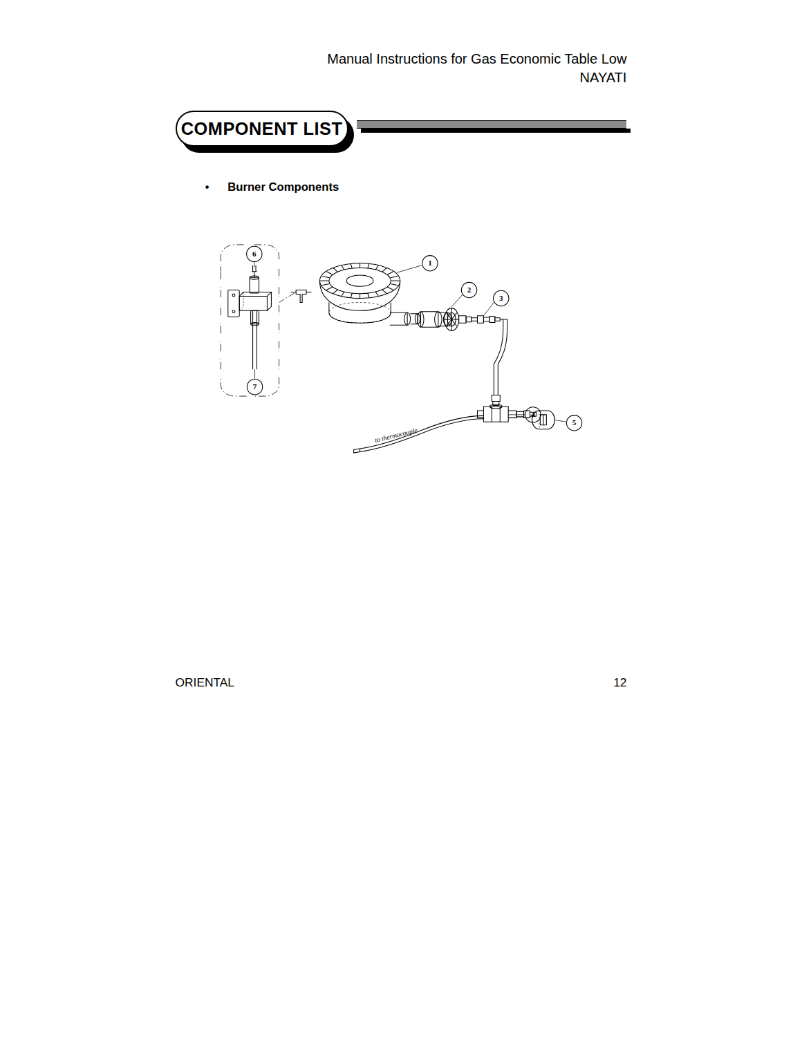Manual Instructions for Gas Economic Table Low
NAYATI
COMPONENT LIST
• Burner Components
1 2 3 4 5 6 7 to thermocouple
ORIENTAL 12